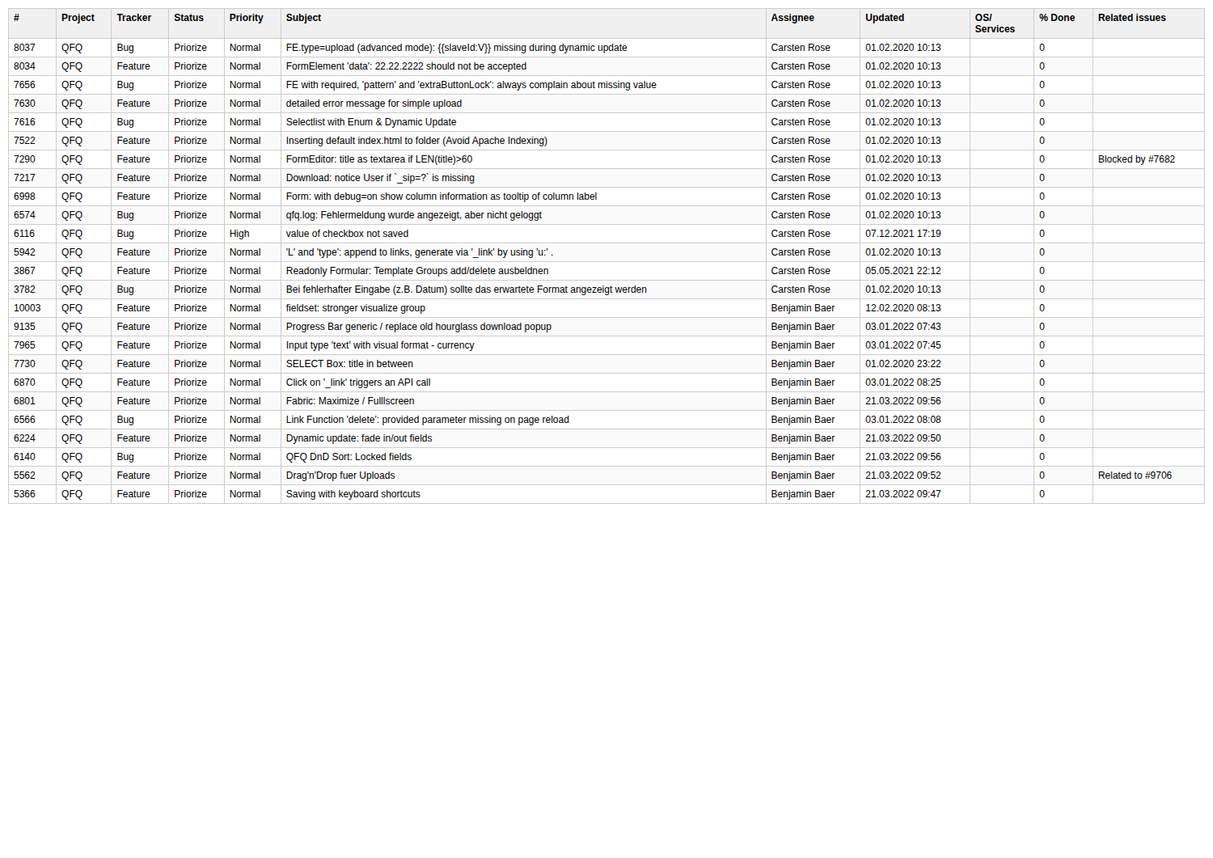| # | Project | Tracker | Status | Priority | Subject | Assignee | Updated | OS/ Services | % Done | Related issues |
| --- | --- | --- | --- | --- | --- | --- | --- | --- | --- | --- |
| 8037 | QFQ | Bug | Priorize | Normal | FE.type=upload (advanced mode): {{slaveId:V}} missing during dynamic update | Carsten Rose | 01.02.2020 10:13 | | 0 | |
| 8034 | QFQ | Feature | Priorize | Normal | FormElement 'data': 22.22.2222 should not be accepted | Carsten Rose | 01.02.2020 10:13 | | 0 | |
| 7656 | QFQ | Bug | Priorize | Normal | FE with required, 'pattern' and 'extraButtonLock': always complain about missing value | Carsten Rose | 01.02.2020 10:13 | | 0 | |
| 7630 | QFQ | Feature | Priorize | Normal | detailed error message for simple upload | Carsten Rose | 01.02.2020 10:13 | | 0 | |
| 7616 | QFQ | Bug | Priorize | Normal | Selectlist with Enum & Dynamic Update | Carsten Rose | 01.02.2020 10:13 | | 0 | |
| 7522 | QFQ | Feature | Priorize | Normal | Inserting default index.html to folder (Avoid Apache Indexing) | Carsten Rose | 01.02.2020 10:13 | | 0 | |
| 7290 | QFQ | Feature | Priorize | Normal | FormEditor: title as textarea if LEN(title)>60 | Carsten Rose | 01.02.2020 10:13 | | 0 | Blocked by #7682 |
| 7217 | QFQ | Feature | Priorize | Normal | Download: notice User if `_sip=?` is missing | Carsten Rose | 01.02.2020 10:13 | | 0 | |
| 6998 | QFQ | Feature | Priorize | Normal | Form: with debug=on show column information as tooltip of column label | Carsten Rose | 01.02.2020 10:13 | | 0 | |
| 6574 | QFQ | Bug | Priorize | Normal | qfq.log: Fehlermeldung wurde angezeigt, aber nicht geloggt | Carsten Rose | 01.02.2020 10:13 | | 0 | |
| 6116 | QFQ | Bug | Priorize | High | value of checkbox not saved | Carsten Rose | 07.12.2021 17:19 | | 0 | |
| 5942 | QFQ | Feature | Priorize | Normal | 'L' and 'type': append to links, generate via '_link' by using 'u:' . | Carsten Rose | 01.02.2020 10:13 | | 0 | |
| 3867 | QFQ | Feature | Priorize | Normal | Readonly Formular: Template Groups add/delete ausbeldnen | Carsten Rose | 05.05.2021 22:12 | | 0 | |
| 3782 | QFQ | Bug | Priorize | Normal | Bei fehlerhafter Eingabe (z.B. Datum) sollte das erwartete Format angezeigt werden | Carsten Rose | 01.02.2020 10:13 | | 0 | |
| 10003 | QFQ | Feature | Priorize | Normal | fieldset: stronger visualize group | Benjamin Baer | 12.02.2020 08:13 | | 0 | |
| 9135 | QFQ | Feature | Priorize | Normal | Progress Bar generic / replace old hourglass download popup | Benjamin Baer | 03.01.2022 07:43 | | 0 | |
| 7965 | QFQ | Feature | Priorize | Normal | Input type 'text' with visual format - currency | Benjamin Baer | 03.01.2022 07:45 | | 0 | |
| 7730 | QFQ | Feature | Priorize | Normal | SELECT Box: title in between | Benjamin Baer | 01.02.2020 23:22 | | 0 | |
| 6870 | QFQ | Feature | Priorize | Normal | Click on '_link' triggers an API call | Benjamin Baer | 03.01.2022 08:25 | | 0 | |
| 6801 | QFQ | Feature | Priorize | Normal | Fabric: Maximize / Fulllscreen | Benjamin Baer | 21.03.2022 09:56 | | 0 | |
| 6566 | QFQ | Bug | Priorize | Normal | Link Function 'delete': provided parameter missing on page reload | Benjamin Baer | 03.01.2022 08:08 | | 0 | |
| 6224 | QFQ | Feature | Priorize | Normal | Dynamic update: fade in/out fields | Benjamin Baer | 21.03.2022 09:50 | | 0 | |
| 6140 | QFQ | Bug | Priorize | Normal | QFQ DnD Sort: Locked fields | Benjamin Baer | 21.03.2022 09:56 | | 0 | |
| 5562 | QFQ | Feature | Priorize | Normal | Drag'n'Drop fuer Uploads | Benjamin Baer | 21.03.2022 09:52 | | 0 | Related to #9706 |
| 5366 | QFQ | Feature | Priorize | Normal | Saving with keyboard shortcuts | Benjamin Baer | 21.03.2022 09:47 | | 0 | |